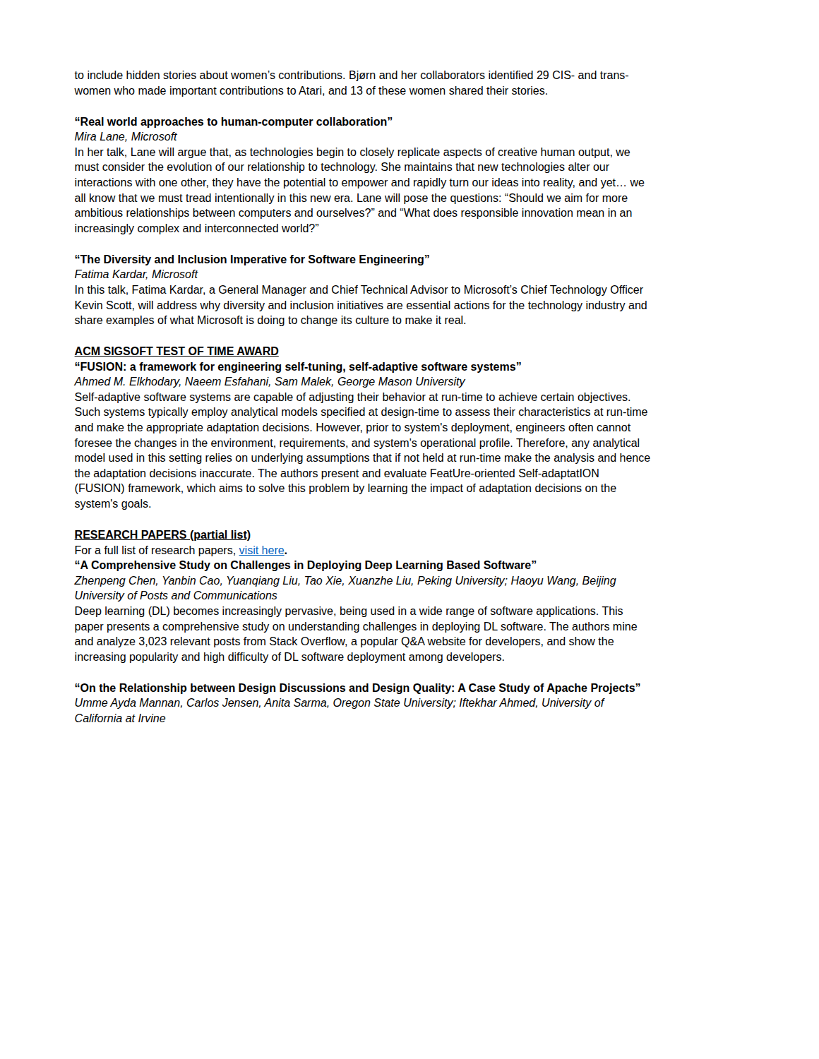to include hidden stories about women’s contributions. Bjørn and her collaborators identified 29 CIS- and trans-women who made important contributions to Atari, and 13 of these women shared their stories.
“Real world approaches to human-computer collaboration”
Mira Lane, Microsoft
In her talk, Lane will argue that, as technologies begin to closely replicate aspects of creative human output, we must consider the evolution of our relationship to technology. She maintains that new technologies alter our interactions with one other, they have the potential to empower and rapidly turn our ideas into reality, and yet… we all know that we must tread intentionally in this new era. Lane will pose the questions: “Should we aim for more ambitious relationships between computers and ourselves?” and “What does responsible innovation mean in an increasingly complex and interconnected world?”
“The Diversity and Inclusion Imperative for Software Engineering”
Fatima Kardar, Microsoft
In this talk, Fatima Kardar, a General Manager and Chief Technical Advisor to Microsoft’s Chief Technology Officer Kevin Scott, will address why diversity and inclusion initiatives are essential actions for the technology industry and share examples of what Microsoft is doing to change its culture to make it real.
ACM SIGSOFT TEST OF TIME AWARD
“FUSION: a framework for engineering self-tuning, self-adaptive software systems”
Ahmed M. Elkhodary, Naeem Esfahani, Sam Malek, George Mason University
Self-adaptive software systems are capable of adjusting their behavior at run-time to achieve certain objectives. Such systems typically employ analytical models specified at design-time to assess their characteristics at run-time and make the appropriate adaptation decisions. However, prior to system's deployment, engineers often cannot foresee the changes in the environment, requirements, and system's operational profile. Therefore, any analytical model used in this setting relies on underlying assumptions that if not held at run-time make the analysis and hence the adaptation decisions inaccurate. The authors present and evaluate FeatUre-oriented Self-adaptatION (FUSION) framework, which aims to solve this problem by learning the impact of adaptation decisions on the system's goals.
RESEARCH PAPERS (partial list)
For a full list of research papers, visit here.
“A Comprehensive Study on Challenges in Deploying Deep Learning Based Software”
Zhenpeng Chen, Yanbin Cao, Yuanqiang Liu, Tao Xie, Xuanzhe Liu, Peking University; Haoyu Wang, Beijing University of Posts and Communications
Deep learning (DL) becomes increasingly pervasive, being used in a wide range of software applications. This paper presents a comprehensive study on understanding challenges in deploying DL software. The authors mine and analyze 3,023 relevant posts from Stack Overflow, a popular Q&A website for developers, and show the increasing popularity and high difficulty of DL software deployment among developers.
“On the Relationship between Design Discussions and Design Quality: A Case Study of Apache Projects”
Umme Ayda Mannan, Carlos Jensen, Anita Sarma, Oregon State University; Iftekhar Ahmed, University of California at Irvine